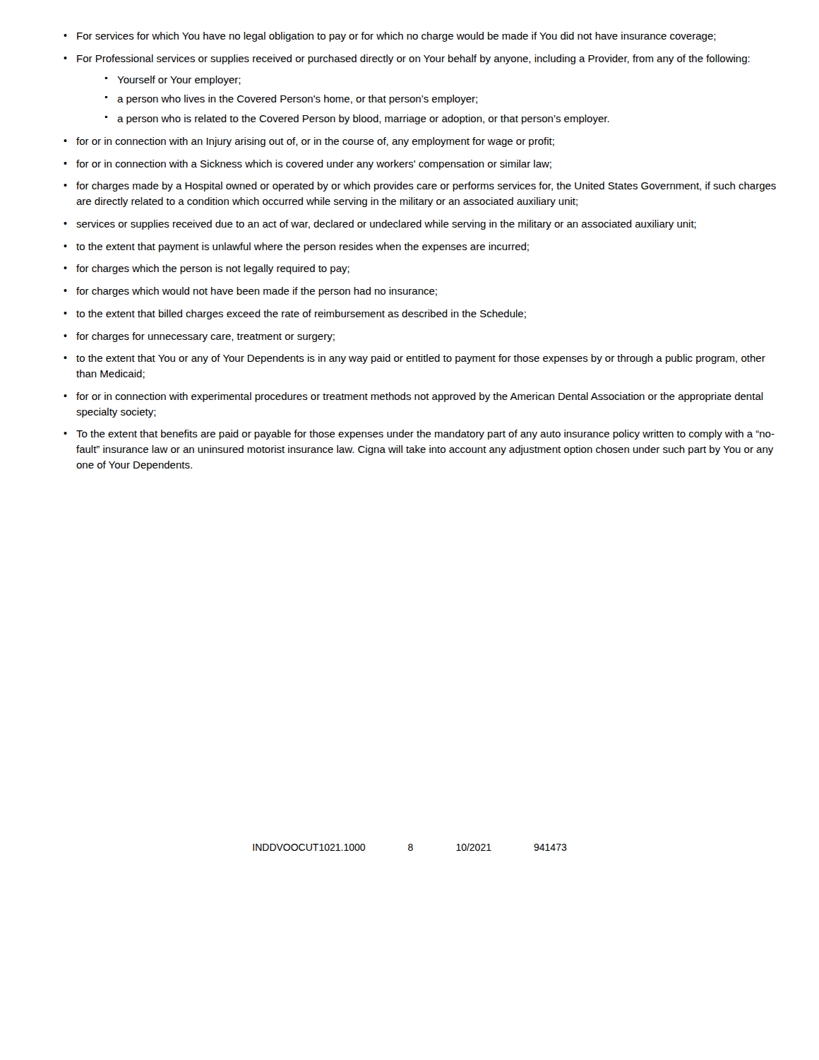For services for which You have no legal obligation to pay or for which no charge would be made if You did not have insurance coverage;
For Professional services or supplies received or purchased directly or on Your behalf by anyone, including a Provider, from any of the following:
Yourself or Your employer;
a person who lives in the Covered Person's home, or that person’s employer;
a person who is related to the Covered Person by blood, marriage or adoption, or that person’s employer.
for or in connection with an Injury arising out of, or in the course of, any employment for wage or profit;
for or in connection with a Sickness which is covered under any workers' compensation or similar law;
for charges made by a Hospital owned or operated by or which provides care or performs services for, the United States Government, if such charges are directly related to a condition which occurred while serving in the military or an associated auxiliary unit;
services or supplies received due to an act of war, declared or undeclared while serving in the military or an associated auxiliary unit;
to the extent that payment is unlawful where the person resides when the expenses are incurred;
for charges which the person is not legally required to pay;
for charges which would not have been made if the person had no insurance;
to the extent that billed charges exceed the rate of reimbursement as described in the Schedule;
for charges for unnecessary care, treatment or surgery;
to the extent that You or any of Your Dependents is in any way paid or entitled to payment for those expenses by or through a public program, other than Medicaid;
for or in connection with experimental procedures or treatment methods not approved by the American Dental Association or the appropriate dental specialty society;
To the extent that benefits are paid or payable for those expenses under the mandatory part of any auto insurance policy written to comply with a “no-fault” insurance law or an uninsured motorist insurance law. Cigna will take into account any adjustment option chosen under such part by You or any one of Your Dependents.
INDDVOOCUT1021.1000 8 10/2021 941473